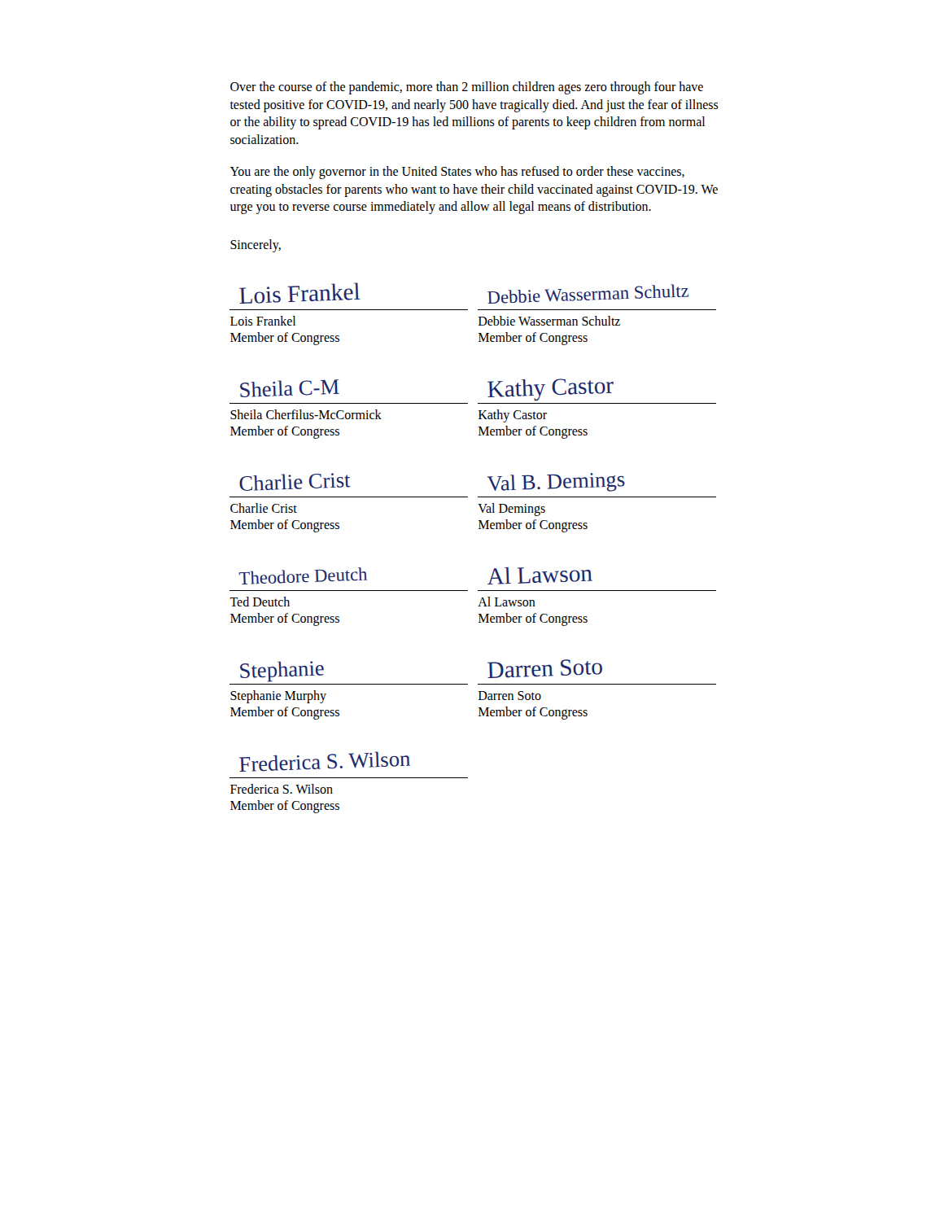Over the course of the pandemic, more than 2 million children ages zero through four have tested positive for COVID-19, and nearly 500 have tragically died. And just the fear of illness or the ability to spread COVID-19 has led millions of parents to keep children from normal socialization.
You are the only governor in the United States who has refused to order these vaccines, creating obstacles for parents who want to have their child vaccinated against COVID-19. We urge you to reverse course immediately and allow all legal means of distribution.
Sincerely,
| Lois Frankel Lois Frankel Member of Congress | Debbie Wasserman Schultz Debbie Wasserman Schultz Member of Congress |
| Sheila C-M Sheila Cherfilus-McCormick Member of Congress | Kathy Castor Kathy Castor Member of Congress |
| Charlie Crist Charlie Crist Member of Congress | Val B. Demings Val Demings Member of Congress |
| Theodore Deutch Ted Deutch Member of Congress | Al Lawson Al Lawson Member of Congress |
| Stephanie Stephanie Murphy Member of Congress | Darren Soto Darren Soto Member of Congress |
| Frederica S. Wilson Frederica S. Wilson Member of Congress | |